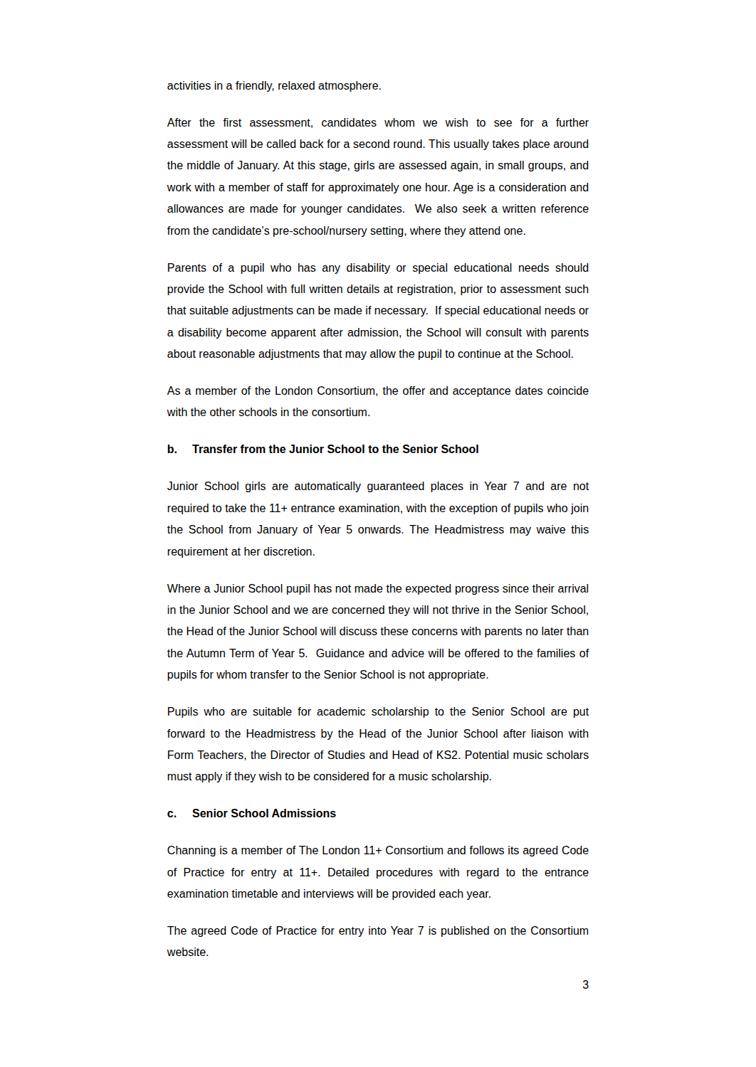activities in a friendly, relaxed atmosphere.
After the first assessment, candidates whom we wish to see for a further assessment will be called back for a second round. This usually takes place around the middle of January. At this stage, girls are assessed again, in small groups, and work with a member of staff for approximately one hour. Age is a consideration and allowances are made for younger candidates. We also seek a written reference from the candidate’s pre-school/nursery setting, where they attend one.
Parents of a pupil who has any disability or special educational needs should provide the School with full written details at registration, prior to assessment such that suitable adjustments can be made if necessary. If special educational needs or a disability become apparent after admission, the School will consult with parents about reasonable adjustments that may allow the pupil to continue at the School.
As a member of the London Consortium, the offer and acceptance dates coincide with the other schools in the consortium.
b. Transfer from the Junior School to the Senior School
Junior School girls are automatically guaranteed places in Year 7 and are not required to take the 11+ entrance examination, with the exception of pupils who join the School from January of Year 5 onwards. The Headmistress may waive this requirement at her discretion.
Where a Junior School pupil has not made the expected progress since their arrival in the Junior School and we are concerned they will not thrive in the Senior School, the Head of the Junior School will discuss these concerns with parents no later than the Autumn Term of Year 5. Guidance and advice will be offered to the families of pupils for whom transfer to the Senior School is not appropriate.
Pupils who are suitable for academic scholarship to the Senior School are put forward to the Headmistress by the Head of the Junior School after liaison with Form Teachers, the Director of Studies and Head of KS2. Potential music scholars must apply if they wish to be considered for a music scholarship.
c. Senior School Admissions
Channing is a member of The London 11+ Consortium and follows its agreed Code of Practice for entry at 11+. Detailed procedures with regard to the entrance examination timetable and interviews will be provided each year.
The agreed Code of Practice for entry into Year 7 is published on the Consortium website.
3